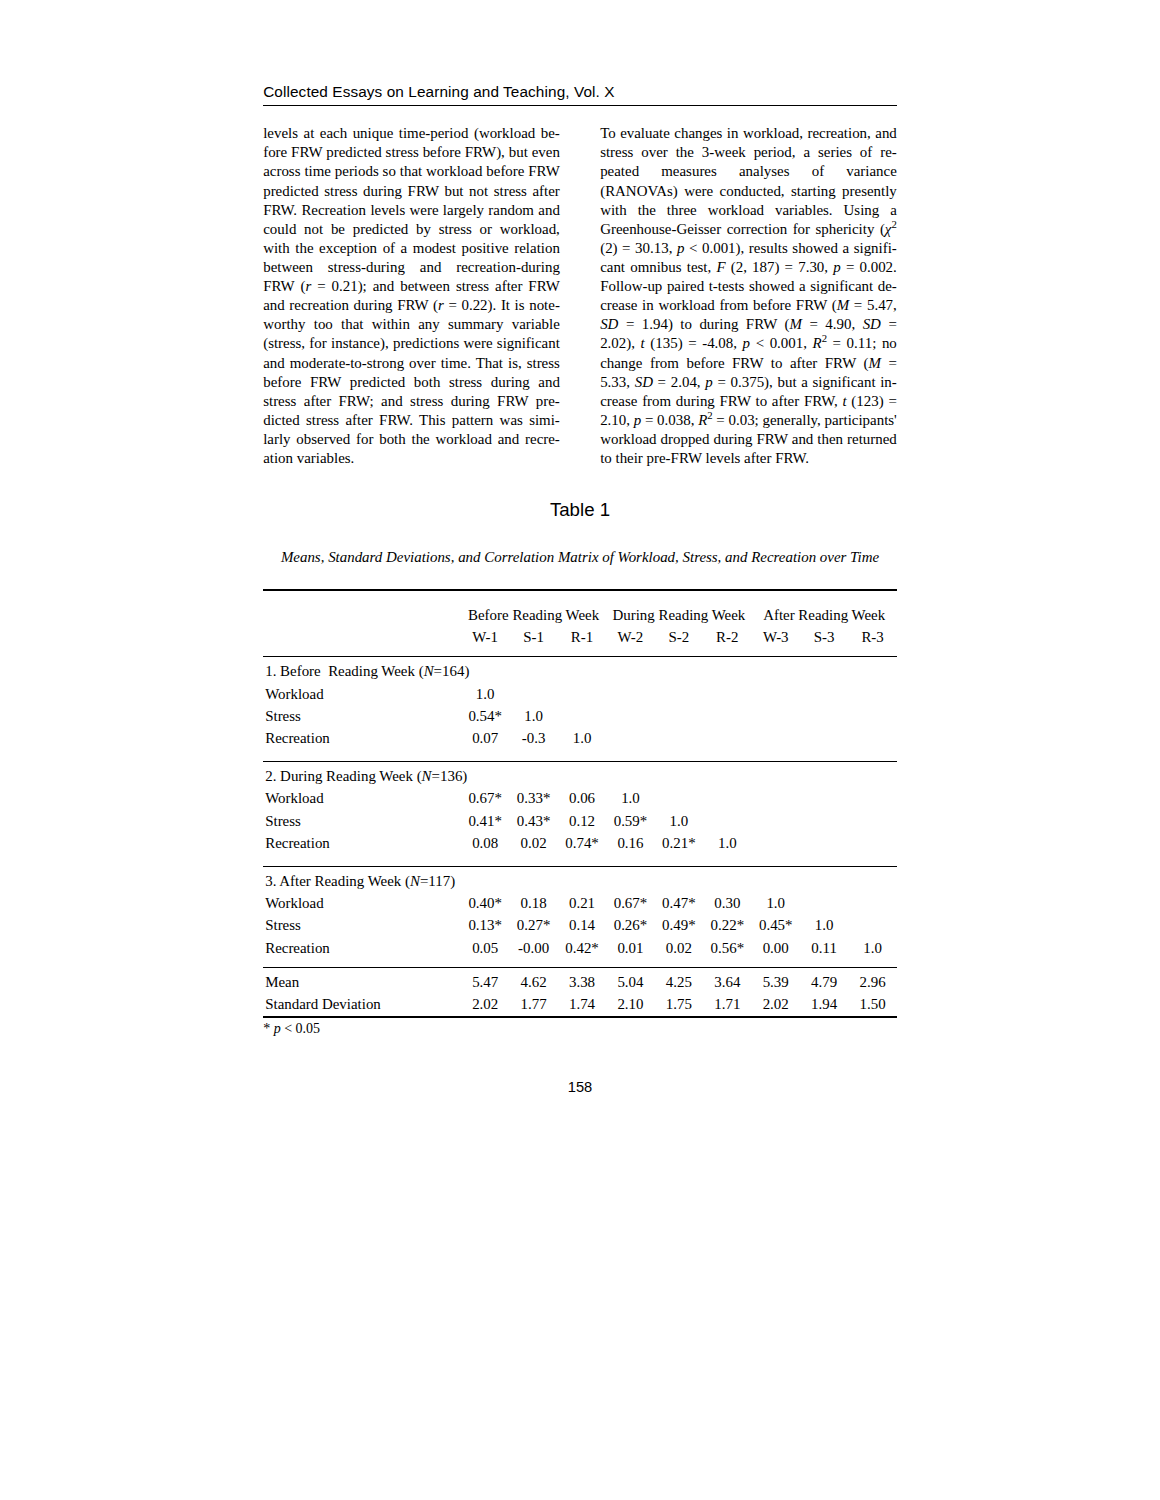Collected Essays on Learning and Teaching, Vol. X
levels at each unique time-period (workload before FRW predicted stress before FRW), but even across time periods so that workload before FRW predicted stress during FRW but not stress after FRW. Recreation levels were largely random and could not be predicted by stress or workload, with the exception of a modest positive relation between stress-during and recreation-during FRW (r = 0.21); and between stress after FRW and recreation during FRW (r = 0.22). It is noteworthy too that within any summary variable (stress, for instance), predictions were significant and moderate-to-strong over time. That is, stress before FRW predicted both stress during and stress after FRW; and stress during FRW predicted stress after FRW. This pattern was similarly observed for both the workload and recreation variables.
To evaluate changes in workload, recreation, and stress over the 3-week period, a series of repeated measures analyses of variance (RANOVAs) were conducted, starting presently with the three workload variables. Using a Greenhouse-Geisser correction for sphericity (χ2 (2) = 30.13, p < 0.001), results showed a significant omnibus test, F (2, 187) = 7.30, p = 0.002. Follow-up paired t-tests showed a significant decrease in workload from before FRW (M = 5.47, SD = 1.94) to during FRW (M = 4.90, SD = 2.02), t (135) = -4.08, p < 0.001, R2 = 0.11; no change from before FRW to after FRW (M = 5.33, SD = 2.04, p = 0.375), but a significant increase from during FRW to after FRW, t (123) = 2.10, p = 0.038, R2 = 0.03; generally, participants' workload dropped during FRW and then returned to their pre-FRW levels after FRW.
Table 1
Means, Standard Deviations, and Correlation Matrix of Workload, Stress, and Recreation over Time
| | Before Reading Week | During Reading Week | After Reading Week |
| | W-1 | S-1 | R-1 | W-2 | S-2 | R-2 | W-3 | S-3 | R-3 |
| 1. Before Reading Week ( N =164) |
| Workload | 1.0 | | | | | | | | |
| Stress | 0.54* | 1.0 | | | | | | | |
| Recreation | 0.07 | -0.3 | 1.0 | | | | | | |
| 2. During Reading Week ( N =136) |
| Workload | 0.67* | 0.33* | 0.06 | 1.0 | | | | | |
| Stress | 0.41* | 0.43* | 0.12 | 0.59* | 1.0 | | | | |
| Recreation | 0.08 | 0.02 | 0.74* | 0.16 | 0.21* | 1.0 | | | |
| 3. After Reading Week ( N =117) |
| Workload | 0.40* | 0.18 | 0.21 | 0.67* | 0.47* | 0.30 | 1.0 | | |
| Stress | 0.13* | 0.27* | 0.14 | 0.26* | 0.49* | 0.22* | 0.45* | 1.0 | |
| Recreation | 0.05 | -0.00 | 0.42* | 0.01 | 0.02 | 0.56* | 0.00 | 0.11 | 1.0 |
| Mean | 5.47 | 4.62 | 3.38 | 5.04 | 4.25 | 3.64 | 5.39 | 4.79 | 2.96 |
| Standard Deviation | 2.02 | 1.77 | 1.74 | 2.10 | 1.75 | 1.71 | 2.02 | 1.94 | 1.50 |
* p < 0.05
158